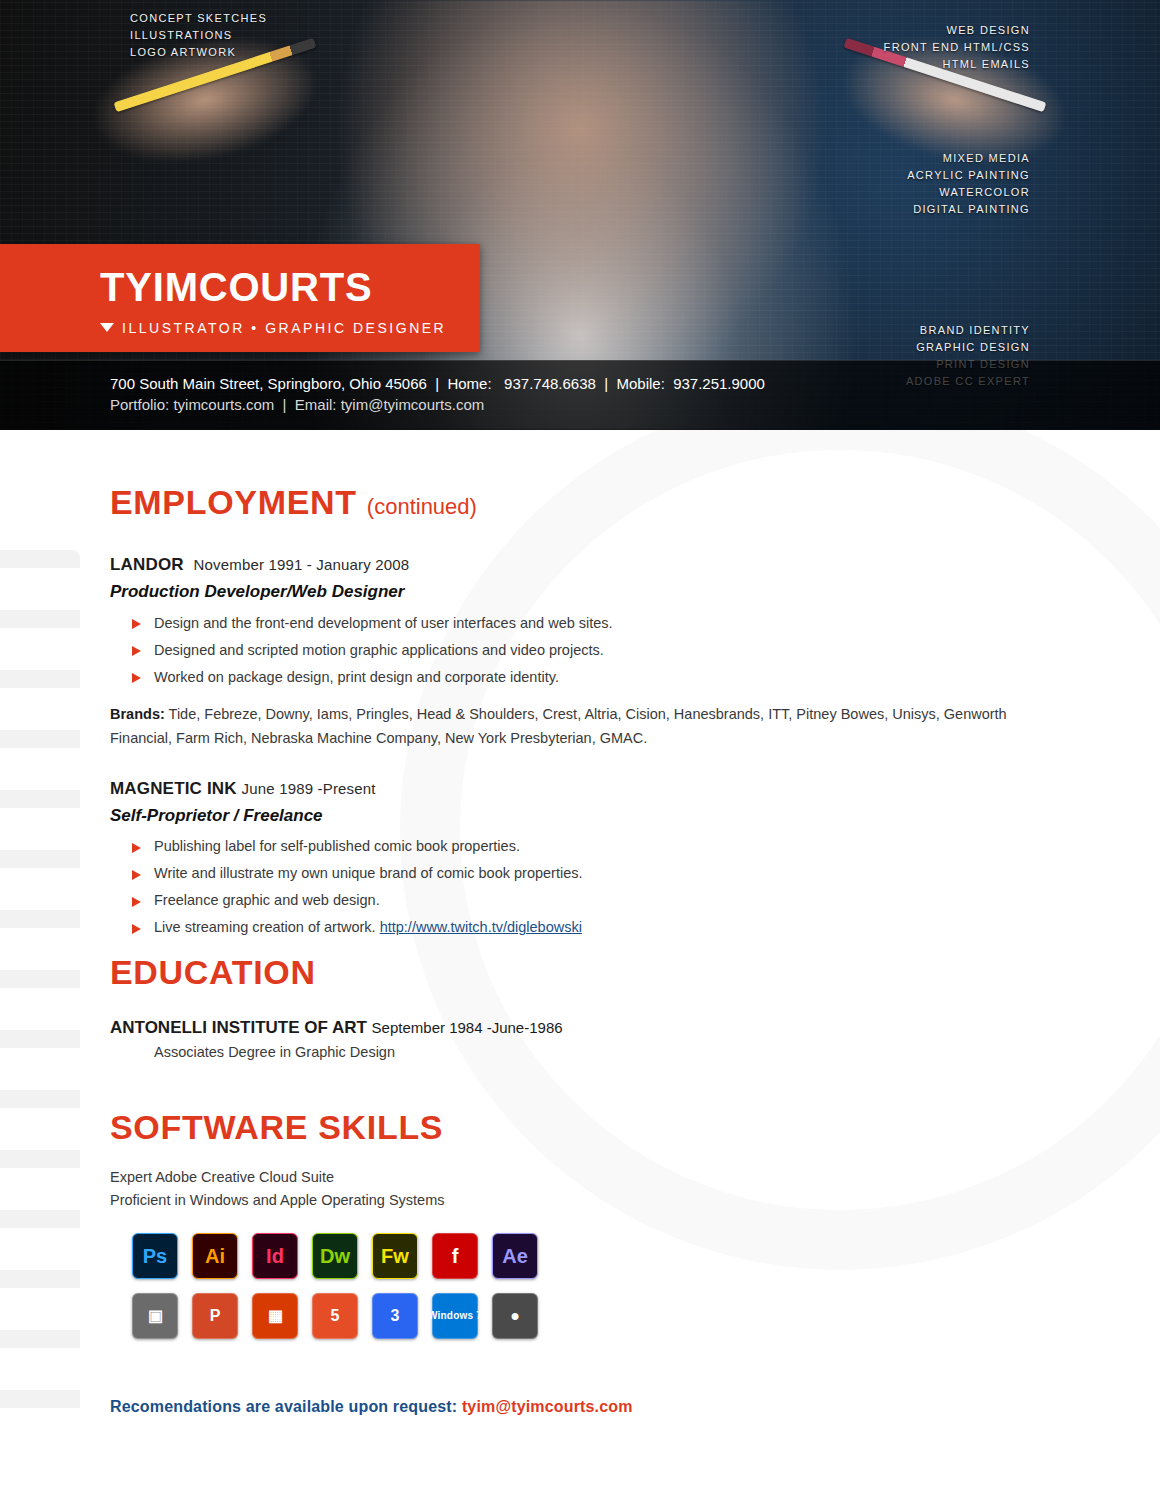Concept Sketches
Illustrations
Logo Artwork
Web Design
Front End HTML/CSS
HTML Emails
Mixed Media
Acrylic Painting
Watercolor
Digital Painting
Brand Identity
Graphic Design
Print Design
Adobe CC Expert
TYIMCOURTS
ILLUSTRATOR • GRAPHIC DESIGNER
700 South Main Street, Springboro, Ohio 45066 | Home: 937.748.6638 | Mobile: 937.251.9000
Portfolio: tyimcourts.com | Email: tyim@tyimcourts.com
EMPLOYMENT (continued)
LANDOR November 1991 - January 2008
Production Developer/Web Designer
Design and the front-end development of user interfaces and web sites.
Designed and scripted motion graphic applications and video projects.
Worked on package design, print design and corporate identity.
Brands: Tide, Febreze, Downy, Iams, Pringles, Head & Shoulders, Crest, Altria, Cision, Hanesbrands, ITT, Pitney Bowes, Unisys, Genworth Financial, Farm Rich, Nebraska Machine Company, New York Presbyterian, GMAC.
MAGNETIC INK June 1989 -Present
Self-Proprietor / Freelance
Publishing label for self-published comic book properties.
Write and illustrate my own unique brand of comic book properties.
Freelance graphic and web design.
Live streaming creation of artwork. http://www.twitch.tv/diglebowski
EDUCATION
ANTONELLI INSTITUTE OF ART September 1984 -June-1986
Associates Degree in Graphic Design
SOFTWARE SKILLS
Expert Adobe Creative Cloud Suite
Proficient in Windows and Apple Operating Systems
Ps Ai Id Dw Fw f Ae
▣ P ▦ 5 3 Windows 7 ●
Recomendations are available upon request: tyim@tyimcourts.com